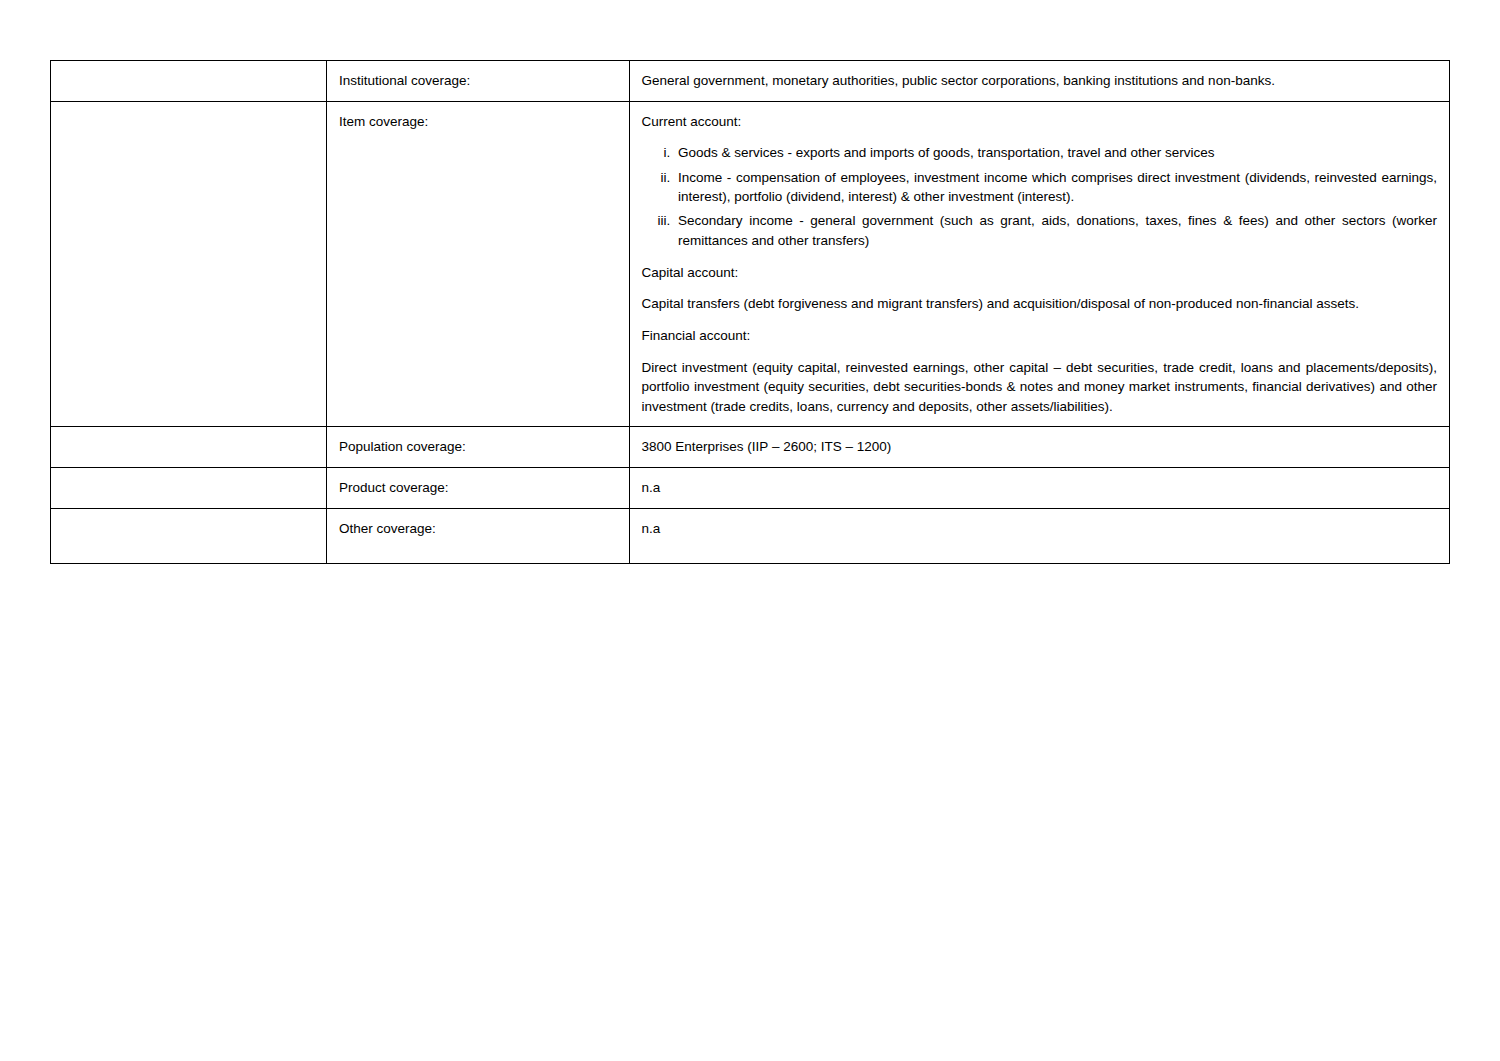| | Institutional coverage: | General government, monetary authorities, public sector corporations, banking institutions and non-banks. |
| | Item coverage: | Current account: Goods & services - exports and imports of goods, transportation, travel and other services Income - compensation of employees, investment income which comprises direct investment (dividends, reinvested earnings, interest), portfolio (dividend, interest) & other investment (interest). Secondary income - general government (such as grant, aids, donations, taxes, fines & fees) and other sectors (worker remittances and other transfers) Capital account: Capital transfers (debt forgiveness and migrant transfers) and acquisition/disposal of non-produced non-financial assets. Financial account: Direct investment (equity capital, reinvested earnings, other capital – debt securities, trade credit, loans and placements/deposits), portfolio investment (equity securities, debt securities-bonds & notes and money market instruments, financial derivatives) and other investment (trade credits, loans, currency and deposits, other assets/liabilities). |
| | Population coverage: | 3800 Enterprises (IIP – 2600; ITS – 1200) |
| | Product coverage: | n.a |
| | Other coverage: | n.a |